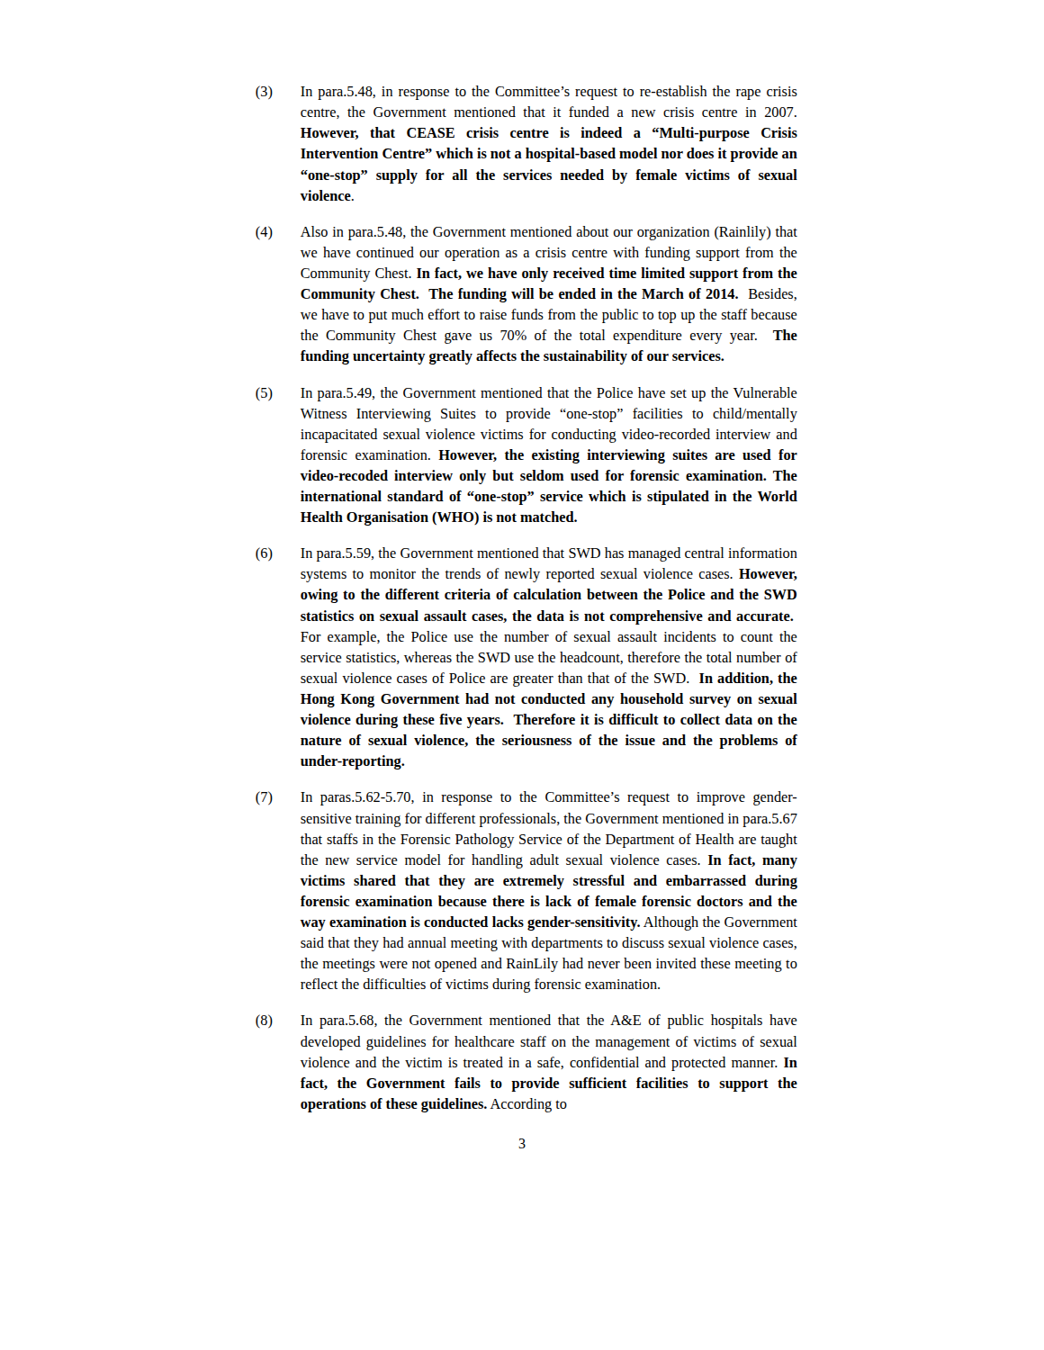(3) In para.5.48, in response to the Committee’s request to re-establish the rape crisis centre, the Government mentioned that it funded a new crisis centre in 2007. However, that CEASE crisis centre is indeed a “Multi-purpose Crisis Intervention Centre” which is not a hospital-based model nor does it provide an “one-stop” supply for all the services needed by female victims of sexual violence.
(4) Also in para.5.48, the Government mentioned about our organization (Rainlily) that we have continued our operation as a crisis centre with funding support from the Community Chest. In fact, we have only received time limited support from the Community Chest. The funding will be ended in the March of 2014. Besides, we have to put much effort to raise funds from the public to top up the staff because the Community Chest gave us 70% of the total expenditure every year. The funding uncertainty greatly affects the sustainability of our services.
(5) In para.5.49, the Government mentioned that the Police have set up the Vulnerable Witness Interviewing Suites to provide “one-stop” facilities to child/mentally incapacitated sexual violence victims for conducting video-recorded interview and forensic examination. However, the existing interviewing suites are used for video-recoded interview only but seldom used for forensic examination. The international standard of “one-stop” service which is stipulated in the World Health Organisation (WHO) is not matched.
(6) In para.5.59, the Government mentioned that SWD has managed central information systems to monitor the trends of newly reported sexual violence cases. However, owing to the different criteria of calculation between the Police and the SWD statistics on sexual assault cases, the data is not comprehensive and accurate. For example, the Police use the number of sexual assault incidents to count the service statistics, whereas the SWD use the headcount, therefore the total number of sexual violence cases of Police are greater than that of the SWD. In addition, the Hong Kong Government had not conducted any household survey on sexual violence during these five years. Therefore it is difficult to collect data on the nature of sexual violence, the seriousness of the issue and the problems of under-reporting.
(7) In paras.5.62-5.70, in response to the Committee’s request to improve gender-sensitive training for different professionals, the Government mentioned in para.5.67 that staffs in the Forensic Pathology Service of the Department of Health are taught the new service model for handling adult sexual violence cases. In fact, many victims shared that they are extremely stressful and embarrassed during forensic examination because there is lack of female forensic doctors and the way examination is conducted lacks gender-sensitivity. Although the Government said that they had annual meeting with departments to discuss sexual violence cases, the meetings were not opened and RainLily had never been invited these meeting to reflect the difficulties of victims during forensic examination.
(8) In para.5.68, the Government mentioned that the A&E of public hospitals have developed guidelines for healthcare staff on the management of victims of sexual violence and the victim is treated in a safe, confidential and protected manner. In fact, the Government fails to provide sufficient facilities to support the operations of these guidelines. According to
3